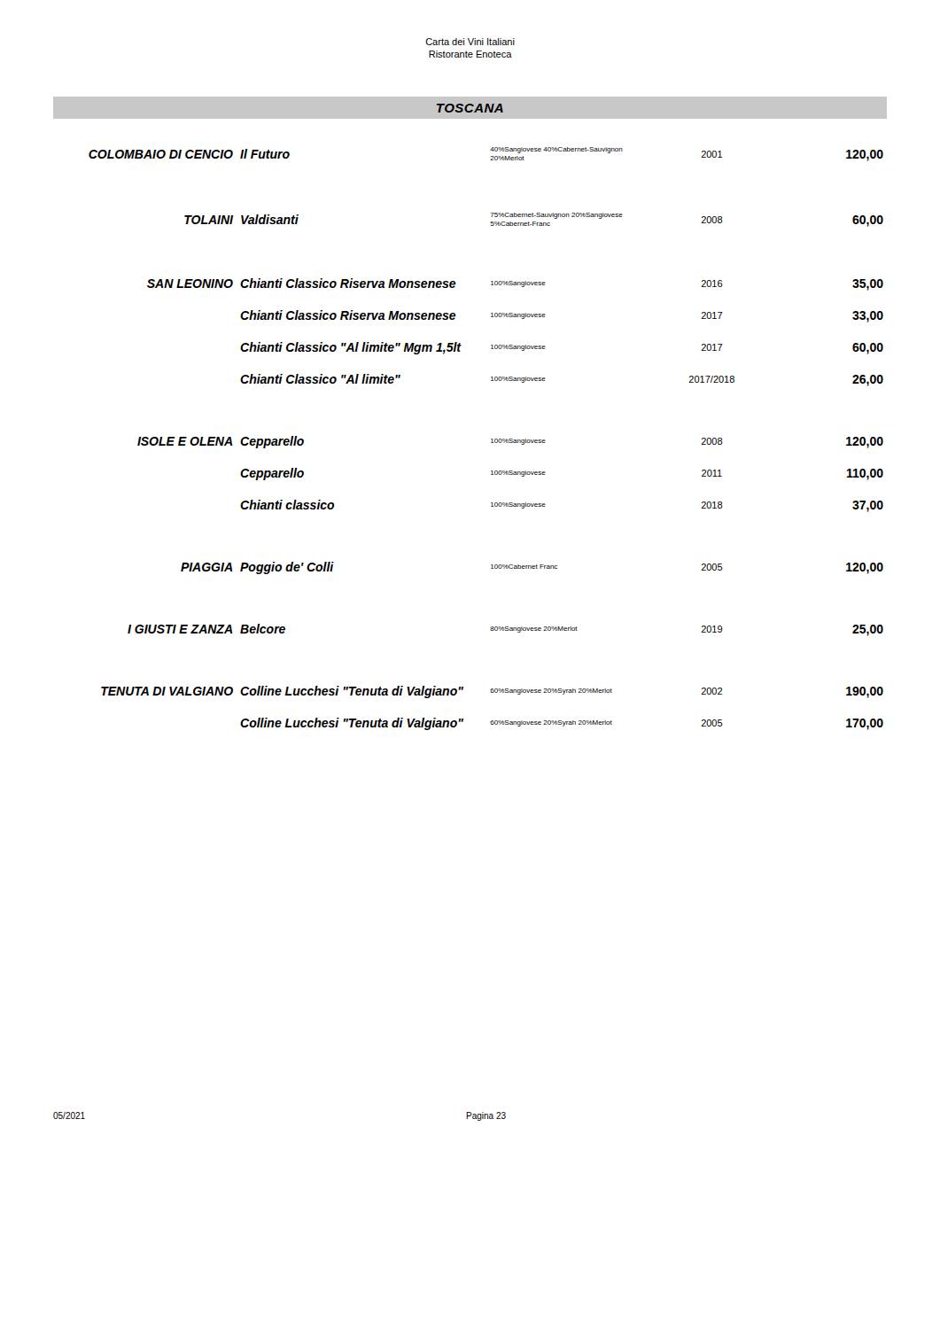Carta dei Vini Italiani
Ristorante Enoteca
TOSCANA
| COLOMBAIO DI CENCIO | Il Futuro | 40%Sangiovese 40%Cabernet-Sauvignon 20%Merlot | 2001 | 120,00 |
| TOLAINI | Valdisanti | 75%Cabernet-Sauvignon 20%Sangiovese 5%Cabernet-Franc | 2008 | 60,00 |
| SAN LEONINO | Chianti Classico Riserva Monsenese | 100%Sangiovese | 2016 | 35,00 |
| | Chianti Classico Riserva Monsenese | 100%Sangiovese | 2017 | 33,00 |
| | Chianti Classico "Al limite" Mgm 1,5lt | 100%Sangiovese | 2017 | 60,00 |
| | Chianti Classico "Al limite" | 100%Sangiovese | 2017/2018 | 26,00 |
| ISOLE E OLENA | Cepparello | 100%Sangiovese | 2008 | 120,00 |
| | Cepparello | 100%Sangiovese | 2011 | 110,00 |
| | Chianti classico | 100%Sangiovese | 2018 | 37,00 |
| PIAGGIA | Poggio de' Colli | 100%Cabernet Franc | 2005 | 120,00 |
| I GIUSTI E ZANZA | Belcore | 80%Sangiovese 20%Merlot | 2019 | 25,00 |
| TENUTA DI VALGIANO | Colline Lucchesi "Tenuta di Valgiano" | 60%Sangiovese 20%Syrah 20%Merlot | 2002 | 190,00 |
| | Colline Lucchesi "Tenuta di Valgiano" | 60%Sangiovese 20%Syrah 20%Merlot | 2005 | 170,00 |
05/2021
Pagina 23